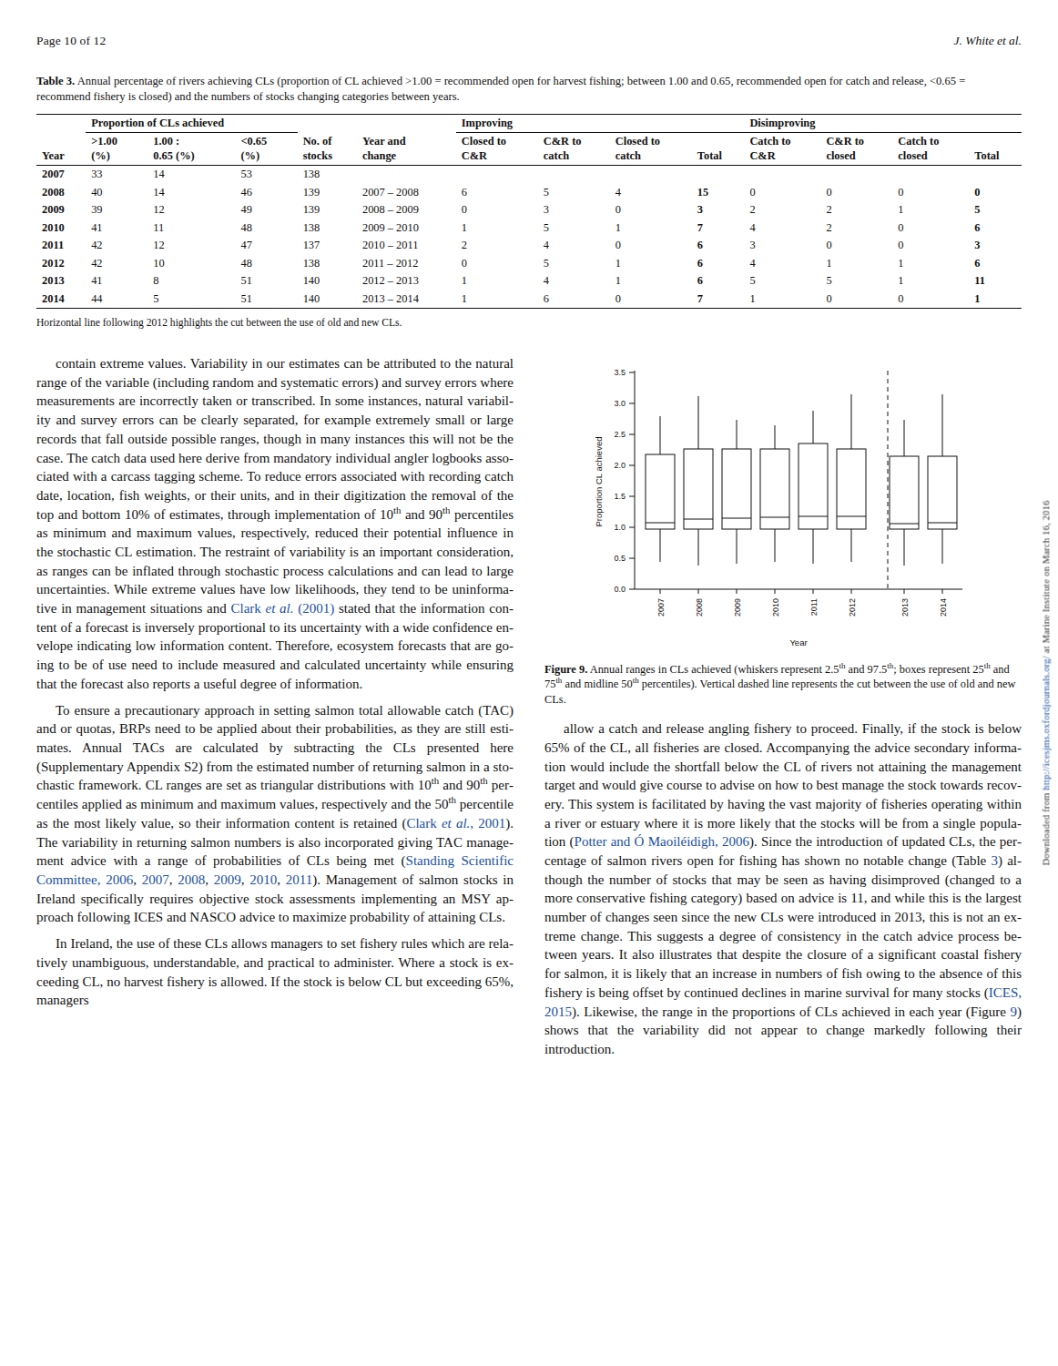Page 10 of 12 J. White et al.
Table 3. Annual percentage of rivers achieving CLs (proportion of CL achieved >1.00 = recommended open for harvest fishing; between 1.00 and 0.65, recommended open for catch and release, <0.65 = recommend fishery is closed) and the numbers of stocks changing categories between years.
| | Proportion of CLs achieved | | | Improving | Disimproving |
| --- | --- | --- | --- | --- | --- |
| Year | >1.00 (%) | 1.00 : 0.65 (%) | <0.65 (%) | No. of stocks | Year and change | Closed to C&R | C&R to catch | Closed to catch | Total | Catch to C&R | C&R to closed | Catch to closed | Total |
| 2007 | 33 | 14 | 53 | 138 | | | | | | | | | |
| 2008 | 40 | 14 | 46 | 139 | 2007 – 2008 | 6 | 5 | 4 | 15 | 0 | 0 | 0 | 0 |
| 2009 | 39 | 12 | 49 | 139 | 2008 – 2009 | 0 | 3 | 0 | 3 | 2 | 2 | 1 | 5 |
| 2010 | 41 | 11 | 48 | 138 | 2009 – 2010 | 1 | 5 | 1 | 7 | 4 | 2 | 0 | 6 |
| 2011 | 42 | 12 | 47 | 137 | 2010 – 2011 | 2 | 4 | 0 | 6 | 3 | 0 | 0 | 3 |
| 2012 | 42 | 10 | 48 | 138 | 2011 – 2012 | 0 | 5 | 1 | 6 | 4 | 1 | 1 | 6 |
| 2013 | 41 | 8 | 51 | 140 | 2012 – 2013 | 1 | 4 | 1 | 6 | 5 | 5 | 1 | 11 |
| 2014 | 44 | 5 | 51 | 140 | 2013 – 2014 | 1 | 6 | 0 | 7 | 1 | 0 | 0 | 1 |
Horizontal line following 2012 highlights the cut between the use of old and new CLs.
contain extreme values. Variability in our estimates can be attributed to the natural range of the variable (including random and systematic errors) and survey errors where measurements are incorrectly taken or transcribed. In some instances, natural variability and survey errors can be clearly separated, for example extremely small or large records that fall outside possible ranges, though in many instances this will not be the case. The catch data used here derive from mandatory individual angler logbooks associated with a carcass tagging scheme. To reduce errors associated with recording catch date, location, fish weights, or their units, and in their digitization the removal of the top and bottom 10% of estimates, through implementation of 10th and 90th percentiles as minimum and maximum values, respectively, reduced their potential influence in the stochastic CL estimation. The restraint of variability is an important consideration, as ranges can be inflated through stochastic process calculations and can lead to large uncertainties. While extreme values have low likelihoods, they tend to be uninformative in management situations and Clark et al. (2001) stated that the information content of a forecast is inversely proportional to its uncertainty with a wide confidence envelope indicating low information content. Therefore, ecosystem forecasts that are going to be of use need to include measured and calculated uncertainty while ensuring that the forecast also reports a useful degree of information.
To ensure a precautionary approach in setting salmon total allowable catch (TAC) and or quotas, BRPs need to be applied about their probabilities, as they are still estimates. Annual TACs are calculated by subtracting the CLs presented here (Supplementary Appendix S2) from the estimated number of returning salmon in a stochastic framework. CL ranges are set as triangular distributions with 10th and 90th percentiles applied as minimum and maximum values, respectively and the 50th percentile as the most likely value, so their information content is retained (Clark et al., 2001). The variability in returning salmon numbers is also incorporated giving TAC management advice with a range of probabilities of CLs being met (Standing Scientific Committee, 2006, 2007, 2008, 2009, 2010, 2011). Management of salmon stocks in Ireland specifically requires objective stock assessments implementing an MSY approach following ICES and NASCO advice to maximize probability of attaining CLs.
In Ireland, the use of these CLs allows managers to set fishery rules which are relatively unambiguous, understandable, and practical to administer. Where a stock is exceeding CL, no harvest fishery is allowed. If the stock is below CL but exceeding 65%, managers
0.0 0.5 1.0 1.5 2.0 2.5 3.0 3.5 Proportion CL achieved 2007 2008 2009 2010 2011 2012 2013 2014 Year
Figure 9. Annual ranges in CLs achieved (whiskers represent 2.5th and 97.5th; boxes represent 25th and 75th and midline 50th percentiles). Vertical dashed line represents the cut between the use of old and new CLs.
allow a catch and release angling fishery to proceed. Finally, if the stock is below 65% of the CL, all fisheries are closed. Accompanying the advice secondary information would include the shortfall below the CL of rivers not attaining the management target and would give course to advise on how to best manage the stock towards recovery. This system is facilitated by having the vast majority of fisheries operating within a river or estuary where it is more likely that the stocks will be from a single population (Potter and Ó Maoiléidigh, 2006). Since the introduction of updated CLs, the percentage of salmon rivers open for fishing has shown no notable change (Table 3) although the number of stocks that may be seen as having disimproved (changed to a more conservative fishing category) based on advice is 11, and while this is the largest number of changes seen since the new CLs were introduced in 2013, this is not an extreme change. This suggests a degree of consistency in the catch advice process between years. It also illustrates that despite the closure of a significant coastal fishery for salmon, it is likely that an increase in numbers of fish owing to the absence of this fishery is being offset by continued declines in marine survival for many stocks (ICES, 2015). Likewise, the range in the proportions of CLs achieved in each year (Figure 9) shows that the variability did not appear to change markedly following their introduction.
Downloaded from http://icesjms.oxfordjournals.org/ at Marine Institute on March 16, 2016